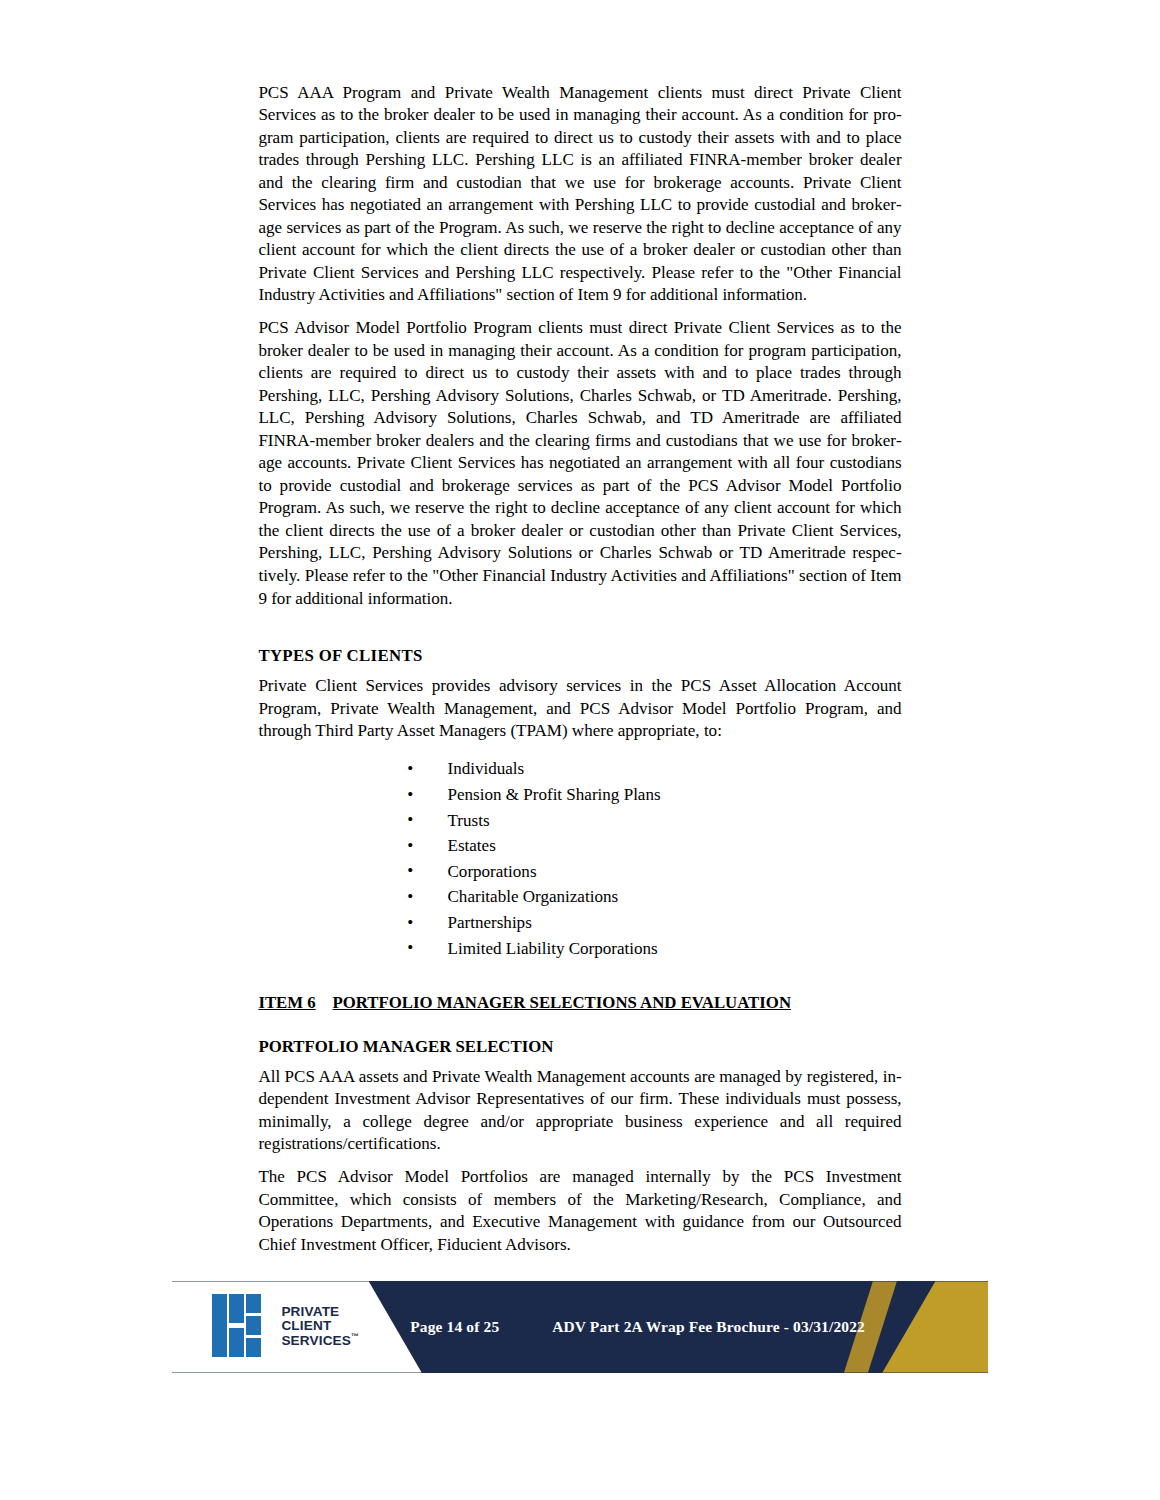PCS AAA Program and Private Wealth Management clients must direct Private Client Services as to the broker dealer to be used in managing their account. As a condition for program participation, clients are required to direct us to custody their assets with and to place trades through Pershing LLC. Pershing LLC is an affiliated FINRA-member broker dealer and the clearing firm and custodian that we use for brokerage accounts. Private Client Services has negotiated an arrangement with Pershing LLC to provide custodial and brokerage services as part of the Program. As such, we reserve the right to decline acceptance of any client account for which the client directs the use of a broker dealer or custodian other than Private Client Services and Pershing LLC respectively. Please refer to the "Other Financial Industry Activities and Affiliations" section of Item 9 for additional information.
PCS Advisor Model Portfolio Program clients must direct Private Client Services as to the broker dealer to be used in managing their account. As a condition for program participation, clients are required to direct us to custody their assets with and to place trades through Pershing, LLC, Pershing Advisory Solutions, Charles Schwab, or TD Ameritrade. Pershing, LLC, Pershing Advisory Solutions, Charles Schwab, and TD Ameritrade are affiliated FINRA-member broker dealers and the clearing firms and custodians that we use for brokerage accounts. Private Client Services has negotiated an arrangement with all four custodians to provide custodial and brokerage services as part of the PCS Advisor Model Portfolio Program. As such, we reserve the right to decline acceptance of any client account for which the client directs the use of a broker dealer or custodian other than Private Client Services, Pershing, LLC, Pershing Advisory Solutions or Charles Schwab or TD Ameritrade respectively. Please refer to the "Other Financial Industry Activities and Affiliations" section of Item 9 for additional information.
TYPES OF CLIENTS
Private Client Services provides advisory services in the PCS Asset Allocation Account Program, Private Wealth Management, and PCS Advisor Model Portfolio Program, and through Third Party Asset Managers (TPAM) where appropriate, to:
Individuals
Pension & Profit Sharing Plans
Trusts
Estates
Corporations
Charitable Organizations
Partnerships
Limited Liability Corporations
ITEM 6 PORTFOLIO MANAGER SELECTIONS AND EVALUATION
PORTFOLIO MANAGER SELECTION
All PCS AAA assets and Private Wealth Management accounts are managed by registered, independent Investment Advisor Representatives of our firm. These individuals must possess, minimally, a college degree and/or appropriate business experience and all required registrations/certifications.
The PCS Advisor Model Portfolios are managed internally by the PCS Investment Committee, which consists of members of the Marketing/Research, Compliance, and Operations Departments, and Executive Management with guidance from our Outsourced Chief Investment Officer, Fiducient Advisors.
Page 14 of 25 ADV Part 2A Wrap Fee Brochure - 03/31/2022
PRIVATE
CLIENT
SERVICES™